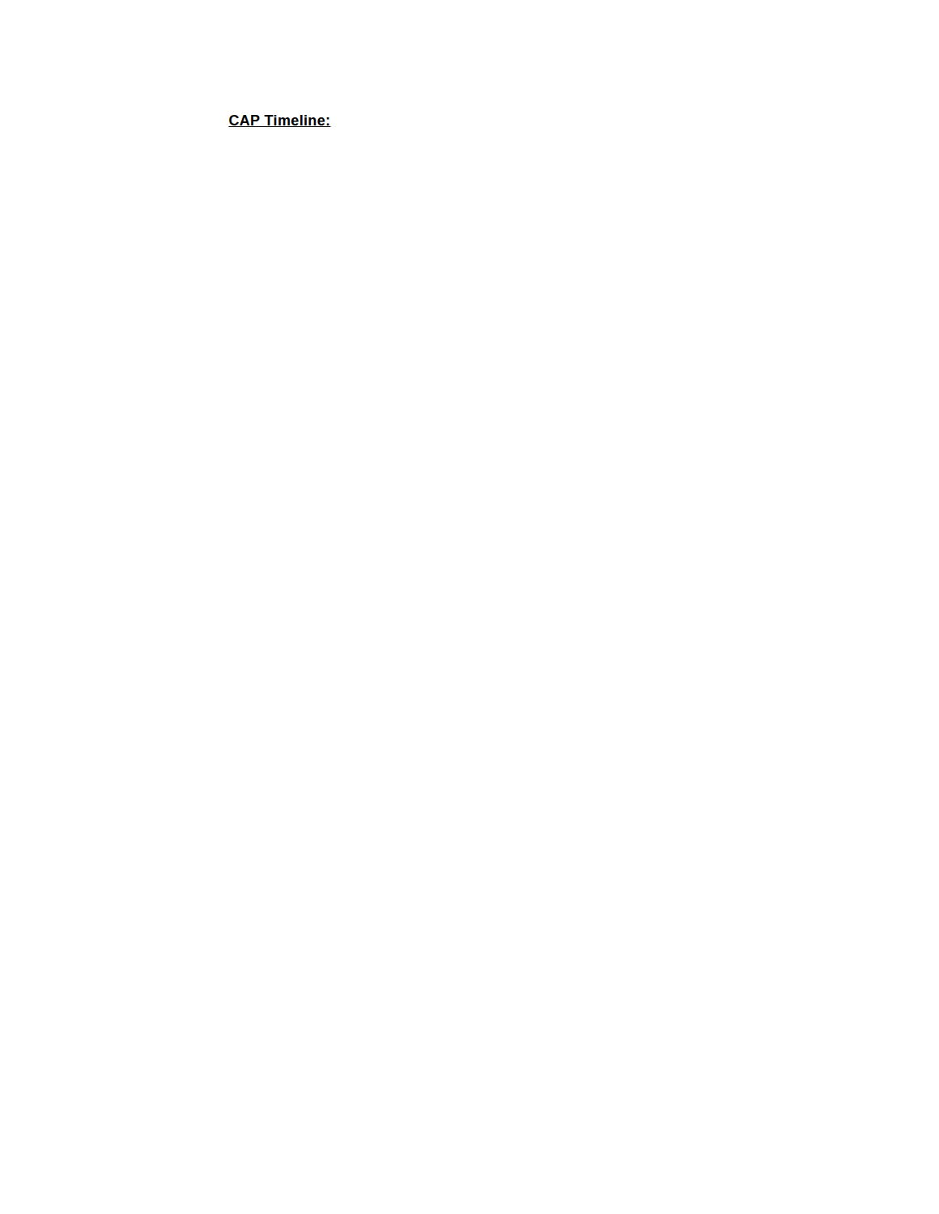CAP Timeline: